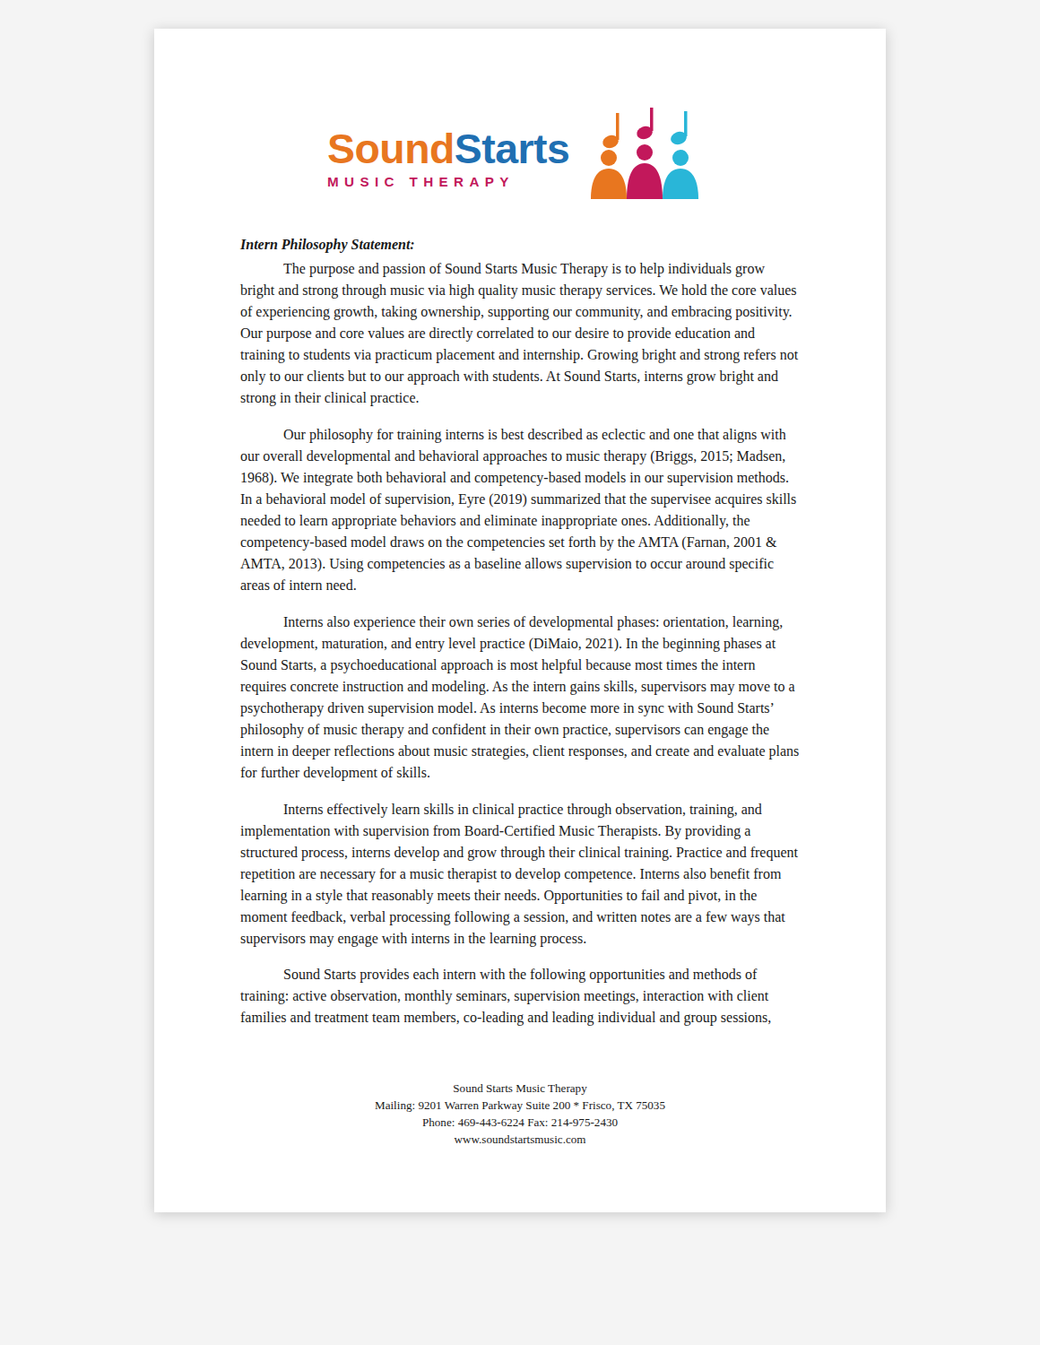Sound Starts
Music Therapy
Intern Philosophy Statement:
The purpose and passion of Sound Starts Music Therapy is to help individuals grow bright and strong through music via high quality music therapy services. We hold the core values of experiencing growth, taking ownership, supporting our community, and embracing positivity. Our purpose and core values are directly correlated to our desire to provide education and training to students via practicum placement and internship. Growing bright and strong refers not only to our clients but to our approach with students. At Sound Starts, interns grow bright and strong in their clinical practice.
Our philosophy for training interns is best described as eclectic and one that aligns with our overall developmental and behavioral approaches to music therapy (Briggs, 2015; Madsen, 1968). We integrate both behavioral and competency-based models in our supervision methods. In a behavioral model of supervision, Eyre (2019) summarized that the supervisee acquires skills needed to learn appropriate behaviors and eliminate inappropriate ones. Additionally, the competency-based model draws on the competencies set forth by the AMTA (Farnan, 2001 & AMTA, 2013). Using competencies as a baseline allows supervision to occur around specific areas of intern need.
Interns also experience their own series of developmental phases: orientation, learning, development, maturation, and entry level practice (DiMaio, 2021). In the beginning phases at Sound Starts, a psychoeducational approach is most helpful because most times the intern requires concrete instruction and modeling. As the intern gains skills, supervisors may move to a psychotherapy driven supervision model. As interns become more in sync with Sound Starts’ philosophy of music therapy and confident in their own practice, supervisors can engage the intern in deeper reflections about music strategies, client responses, and create and evaluate plans for further development of skills.
Interns effectively learn skills in clinical practice through observation, training, and implementation with supervision from Board-Certified Music Therapists. By providing a structured process, interns develop and grow through their clinical training. Practice and frequent repetition are necessary for a music therapist to develop competence. Interns also benefit from learning in a style that reasonably meets their needs. Opportunities to fail and pivot, in the moment feedback, verbal processing following a session, and written notes are a few ways that supervisors may engage with interns in the learning process.
Sound Starts provides each intern with the following opportunities and methods of training: active observation, monthly seminars, supervision meetings, interaction with client families and treatment team members, co-leading and leading individual and group sessions,
Sound Starts Music Therapy
Mailing: 9201 Warren Parkway Suite 200 * Frisco, TX 75035
Phone: 469-443-6224 Fax: 214-975-2430
www.soundstartsmusic.com